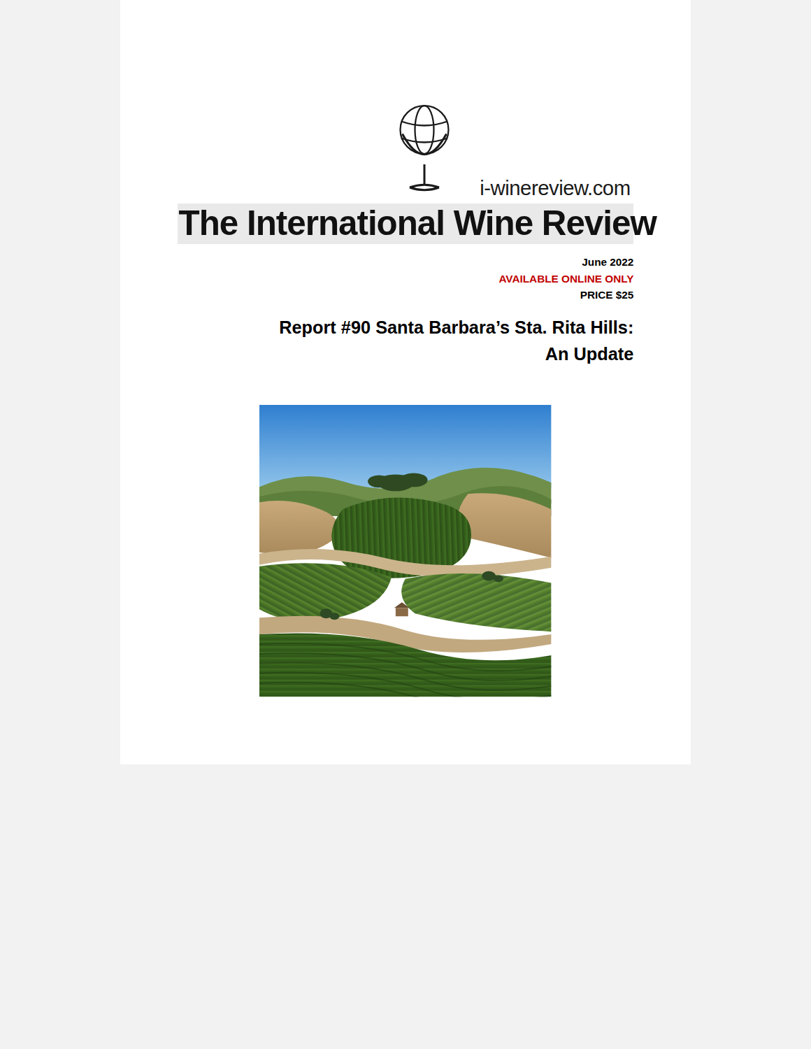i-winereview.com
The International Wine Review
June 2022
AVAILABLE ONLINE ONLY
PRICE $25
Report #90 Santa Barbara’s Sta. Rita Hills: An Update